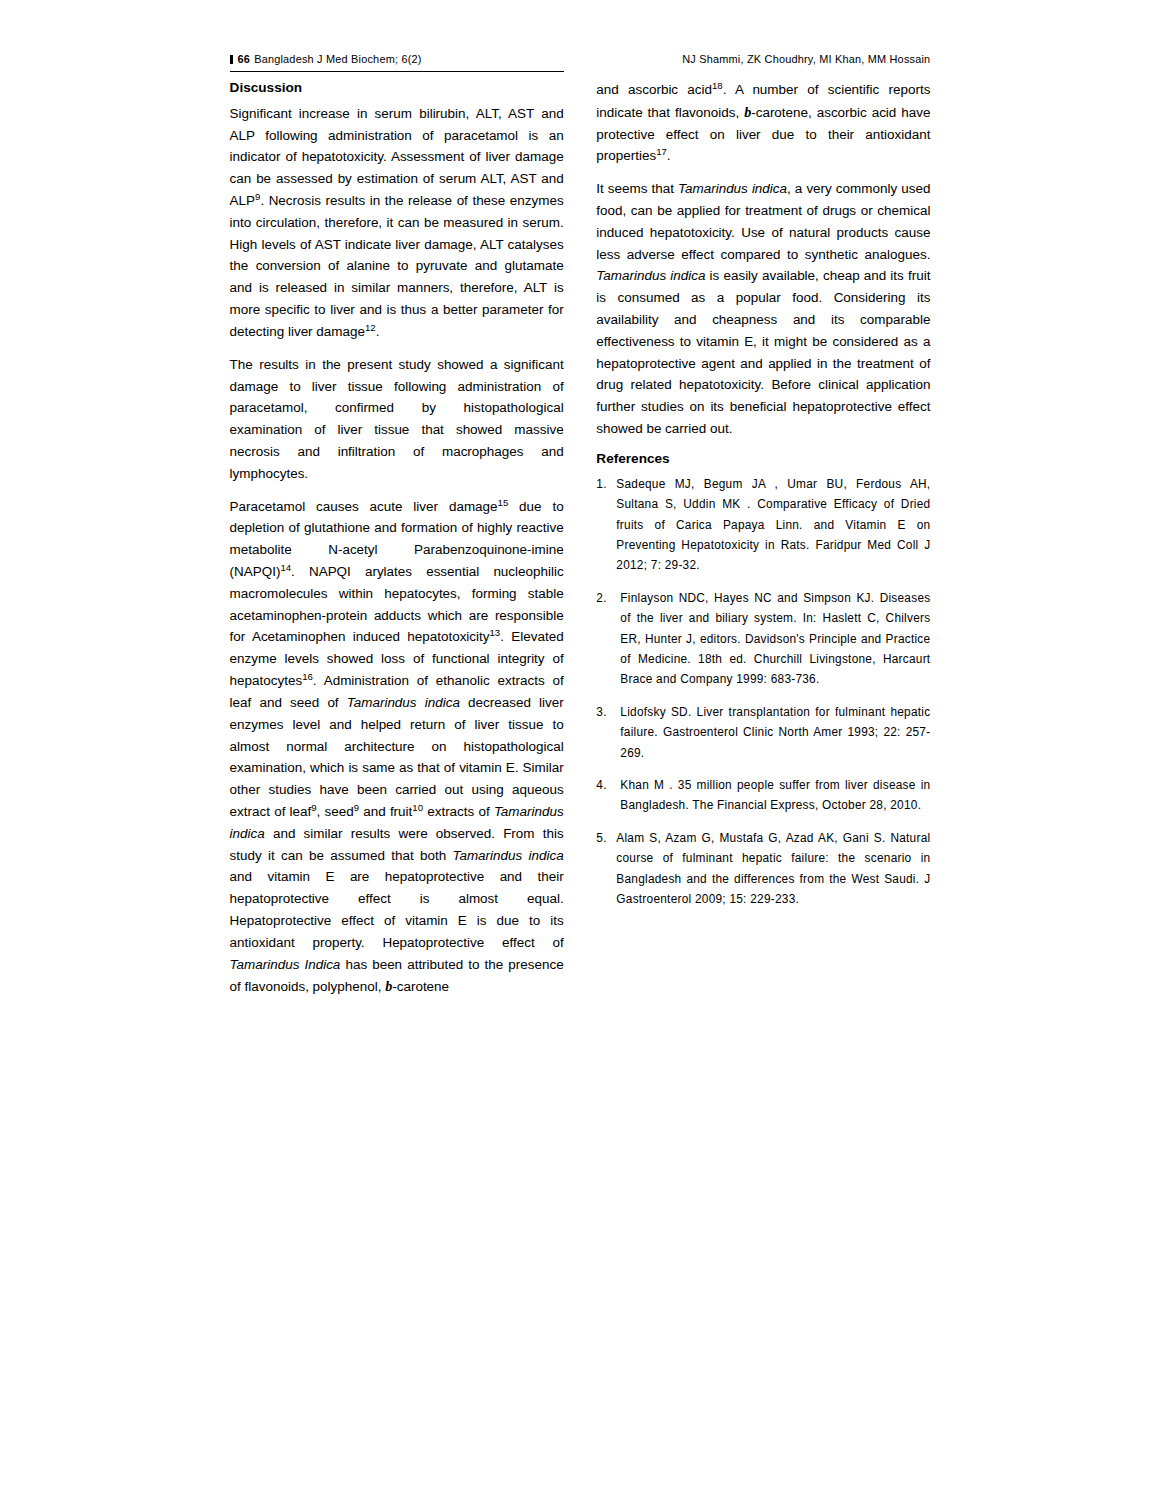66 Bangladesh J Med Biochem; 6(2)
NJ Shammi, ZK Choudhry, MI Khan, MM Hossain
Discussion
Significant increase in serum bilirubin, ALT, AST and ALP following administration of paracetamol is an indicator of hepatotoxicity. Assessment of liver damage can be assessed by estimation of serum ALT, AST and ALP9. Necrosis results in the release of these enzymes into circulation, therefore, it can be measured in serum. High levels of AST indicate liver damage, ALT catalyses the conversion of alanine to pyruvate and glutamate and is released in similar manners, therefore, ALT is more specific to liver and is thus a better parameter for detecting liver damage12.
The results in the present study showed a significant damage to liver tissue following administration of paracetamol, confirmed by histopathological examination of liver tissue that showed massive necrosis and infiltration of macrophages and lymphocytes.
Paracetamol causes acute liver damage15 due to depletion of glutathione and formation of highly reactive metabolite N-acetyl Parabenzoquinone-imine (NAPQI)14. NAPQI arylates essential nucleophilic macromolecules within hepatocytes, forming stable acetaminophen-protein adducts which are responsible for Acetaminophen induced hepatotoxicity13. Elevated enzyme levels showed loss of functional integrity of hepatocytes16. Administration of ethanolic extracts of leaf and seed of Tamarindus indica decreased liver enzymes level and helped return of liver tissue to almost normal architecture on histopathological examination, which is same as that of vitamin E. Similar other studies have been carried out using aqueous extract of leaf9, seed9 and fruit10 extracts of Tamarindus indica and similar results were observed. From this study it can be assumed that both Tamarindus indica and vitamin E are hepatoprotective and their hepatoprotective effect is almost equal. Hepatoprotective effect of vitamin E is due to its antioxidant property. Hepatoprotective effect of Tamarindus Indica has been attributed to the presence of flavonoids, polyphenol, b-carotene
and ascorbic acid18. A number of scientific reports indicate that flavonoids, b-carotene, ascorbic acid have protective effect on liver due to their antioxidant properties17.
It seems that Tamarindus indica, a very commonly used food, can be applied for treatment of drugs or chemical induced hepatotoxicity. Use of natural products cause less adverse effect compared to synthetic analogues. Tamarindus indica is easily available, cheap and its fruit is consumed as a popular food. Considering its availability and cheapness and its comparable effectiveness to vitamin E, it might be considered as a hepatoprotective agent and applied in the treatment of drug related hepatotoxicity. Before clinical application further studies on its beneficial hepatoprotective effect showed be carried out.
References
Sadeque MJ, Begum JA , Umar BU, Ferdous AH, Sultana S, Uddin MK . Comparative Efficacy of Dried fruits of Carica Papaya Linn. and Vitamin E on Preventing Hepatotoxicity in Rats. Faridpur Med Coll J 2012; 7: 29-32.
Finlayson NDC, Hayes NC and Simpson KJ. Diseases of the liver and biliary system. In: Haslett C, Chilvers ER, Hunter J, editors. Davidson's Principle and Practice of Medicine. 18th ed. Churchill Livingstone, Harcaurt Brace and Company 1999: 683-736.
Lidofsky SD. Liver transplantation for fulminant hepatic failure. Gastroenterol Clinic North Amer 1993; 22: 257-269.
Khan M . 35 million people suffer from liver disease in Bangladesh. The Financial Express, October 28, 2010.
Alam S, Azam G, Mustafa G, Azad AK, Gani S. Natural course of fulminant hepatic failure: the scenario in Bangladesh and the differences from the West Saudi. J Gastroenterol 2009; 15: 229-233.